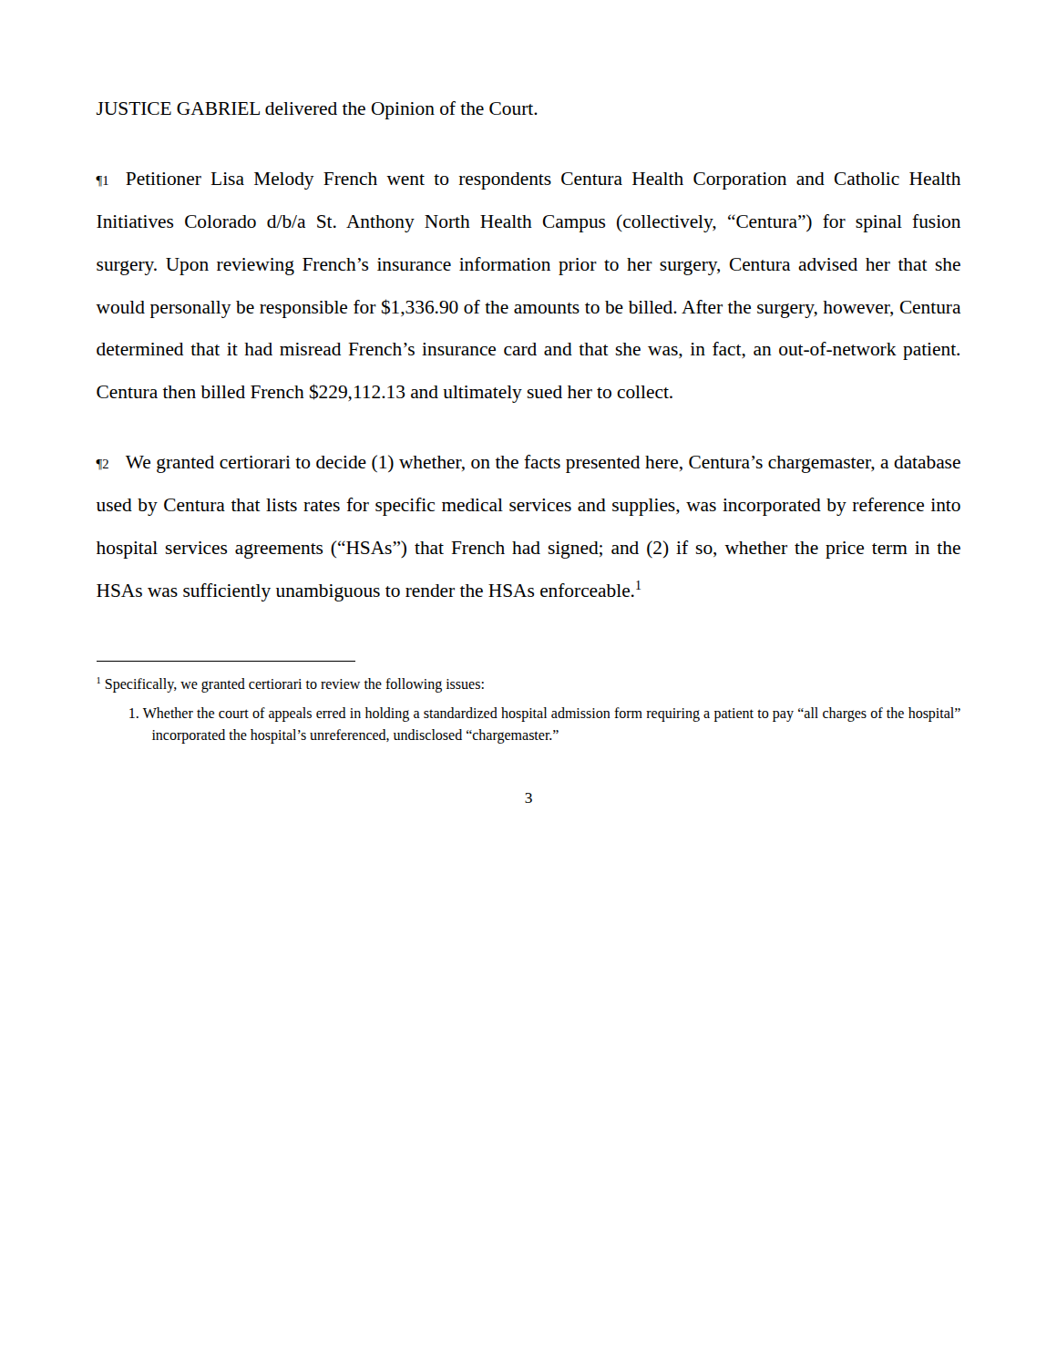JUSTICE GABRIEL delivered the Opinion of the Court.
¶1 Petitioner Lisa Melody French went to respondents Centura Health Corporation and Catholic Health Initiatives Colorado d/b/a St. Anthony North Health Campus (collectively, “Centura”) for spinal fusion surgery. Upon reviewing French’s insurance information prior to her surgery, Centura advised her that she would personally be responsible for $1,336.90 of the amounts to be billed. After the surgery, however, Centura determined that it had misread French’s insurance card and that she was, in fact, an out-of-network patient. Centura then billed French $229,112.13 and ultimately sued her to collect.
¶2 We granted certiorari to decide (1) whether, on the facts presented here, Centura’s chargemaster, a database used by Centura that lists rates for specific medical services and supplies, was incorporated by reference into hospital services agreements (“HSAs”) that French had signed; and (2) if so, whether the price term in the HSAs was sufficiently unambiguous to render the HSAs enforceable.1
1 Specifically, we granted certiorari to review the following issues:
1. Whether the court of appeals erred in holding a standardized hospital admission form requiring a patient to pay “all charges of the hospital” incorporated the hospital’s unreferenced, undisclosed “chargemaster.”
3